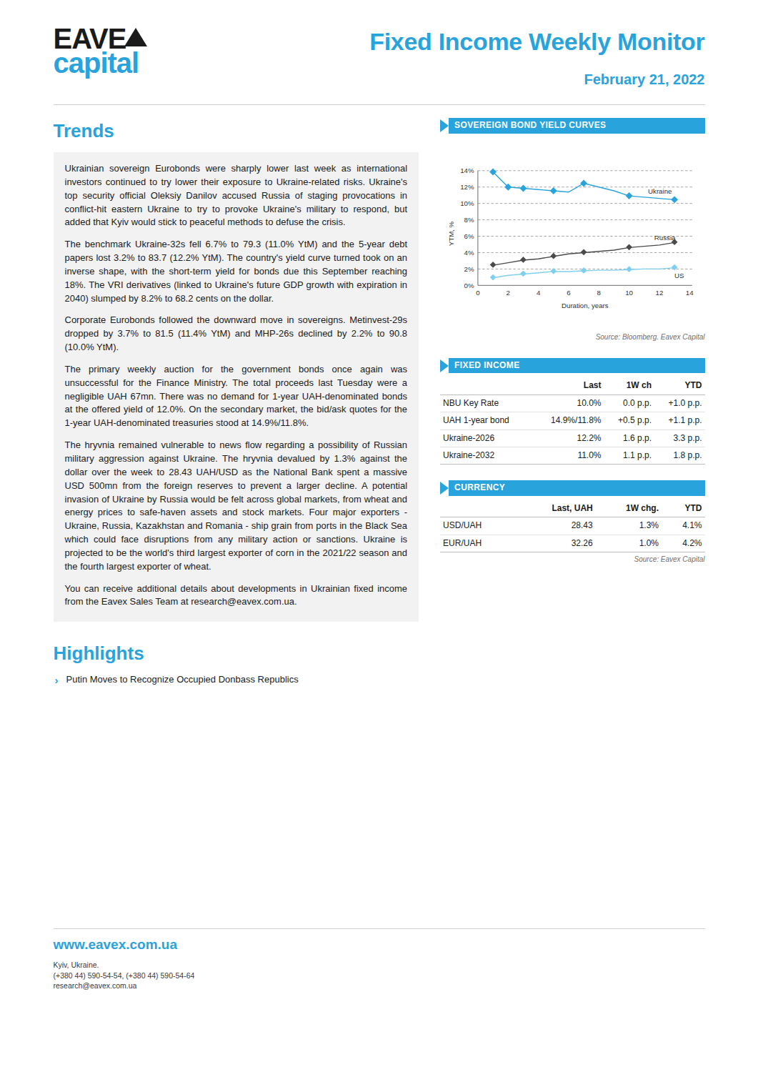EAVE
capital
Fixed Income Weekly Monitor
February 21, 2022
Trends
Ukrainian sovereign Eurobonds were sharply lower last week as international investors continued to try lower their exposure to Ukraine-related risks. Ukraine's top security official Oleksiy Danilov accused Russia of staging provocations in conflict-hit eastern Ukraine to try to provoke Ukraine's military to respond, but added that Kyiv would stick to peaceful methods to defuse the crisis.
The benchmark Ukraine-32s fell 6.7% to 79.3 (11.0% YtM) and the 5-year debt papers lost 3.2% to 83.7 (12.2% YtM). The country's yield curve turned took on an inverse shape, with the short-term yield for bonds due this September reaching 18%. The VRI derivatives (linked to Ukraine's future GDP growth with expiration in 2040) slumped by 8.2% to 68.2 cents on the dollar.
Corporate Eurobonds followed the downward move in sovereigns. Metinvest-29s dropped by 3.7% to 81.5 (11.4% YtM) and MHP-26s declined by 2.2% to 90.8 (10.0% YtM).
The primary weekly auction for the government bonds once again was unsuccessful for the Finance Ministry. The total proceeds last Tuesday were a negligible UAH 67mn. There was no demand for 1-year UAH-denominated bonds at the offered yield of 12.0%. On the secondary market, the bid/ask quotes for the 1-year UAH-denominated treasuries stood at 14.9%/11.8%.
The hryvnia remained vulnerable to news flow regarding a possibility of Russian military aggression against Ukraine. The hryvnia devalued by 1.3% against the dollar over the week to 28.43 UAH/USD as the National Bank spent a massive USD 500mn from the foreign reserves to prevent a larger decline. A potential invasion of Ukraine by Russia would be felt across global markets, from wheat and energy prices to safe-haven assets and stock markets. Four major exporters - Ukraine, Russia, Kazakhstan and Romania - ship grain from ports in the Black Sea which could face disruptions from any military action or sanctions. Ukraine is projected to be the world's third largest exporter of corn in the 2021/22 season and the fourth largest exporter of wheat.
You can receive additional details about developments in Ukrainian fixed income from the Eavex Sales Team at research@eavex.com.ua.
SOVEREIGN BOND YIELD CURVES
14% 12% 10% 8% 6% 4% 2% 0% YTM, % 0 2 4 6 8 10 12 14 Duration, years Ukraine Russia US
Source: Bloomberg. Eavex Capital
FIXED INCOME
| | Last | 1W ch | YTD |
| --- | --- | --- | --- |
| NBU Key Rate | 10.0% | 0.0 p.p. | +1.0 p.p. |
| UAH 1-year bond | 14.9%/11.8% | +0.5 p.p. | +1.1 p.p. |
| Ukraine-2026 | 12.2% | 1.6 p.p. | 3.3 p.p. |
| Ukraine-2032 | 11.0% | 1.1 p.p. | 1.8 p.p. |
CURRENCY
| | Last, UAH | 1W chg. | YTD |
| --- | --- | --- | --- |
| USD/UAH | 28.43 | 1.3% | 4.1% |
| EUR/UAH | 32.26 | 1.0% | 4.2% |
Source: Eavex Capital
Highlights
Putin Moves to Recognize Occupied Donbass Republics
www.eavex.com.ua
Kyiv, Ukraine.
(+380 44) 590-54-54, (+380 44) 590-54-64
research@eavex.com.ua